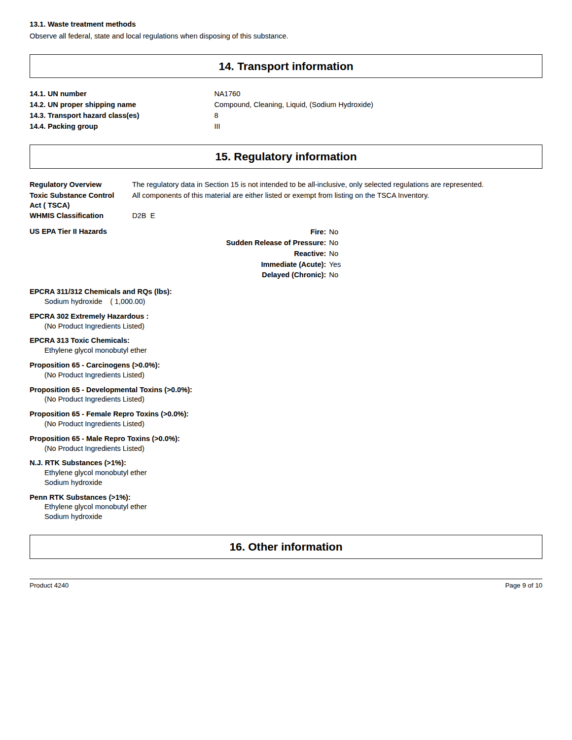13.1. Waste treatment methods
Observe all federal, state and local regulations when disposing of this substance.
14. Transport information
| 14.1. UN number | NA1760 |
| 14.2. UN proper shipping name | Compound, Cleaning, Liquid, (Sodium Hydroxide) |
| 14.3. Transport hazard class(es) | 8 |
| 14.4. Packing group | III |
15. Regulatory information
| Regulatory Overview | The regulatory data in Section 15 is not intended to be all-inclusive, only selected regulations are represented. |
| Toxic Substance Control Act ( TSCA) | All components of this material are either listed or exempt from listing on the TSCA Inventory. |
| WHMIS Classification | D2B E |
| US EPA Tier II Hazards | / Fire: / No / / Sudden Release of Pressure: / No / / Reactive: / No / / Immediate (Acute): / Yes / / Delayed (Chronic): / No / |
EPCRA 311/312 Chemicals and RQs (lbs):
Sodium hydroxide ( 1,000.00)
EPCRA 302 Extremely Hazardous :
(No Product Ingredients Listed)
EPCRA 313 Toxic Chemicals:
Ethylene glycol monobutyl ether
Proposition 65 - Carcinogens (>0.0%):
(No Product Ingredients Listed)
Proposition 65 - Developmental Toxins (>0.0%):
(No Product Ingredients Listed)
Proposition 65 - Female Repro Toxins (>0.0%):
(No Product Ingredients Listed)
Proposition 65 - Male Repro Toxins (>0.0%):
(No Product Ingredients Listed)
N.J. RTK Substances (>1%):
Ethylene glycol monobutyl ether
Sodium hydroxide
Penn RTK Substances (>1%):
Ethylene glycol monobutyl ether
Sodium hydroxide
16. Other information
Product 4240 Page 9 of 10